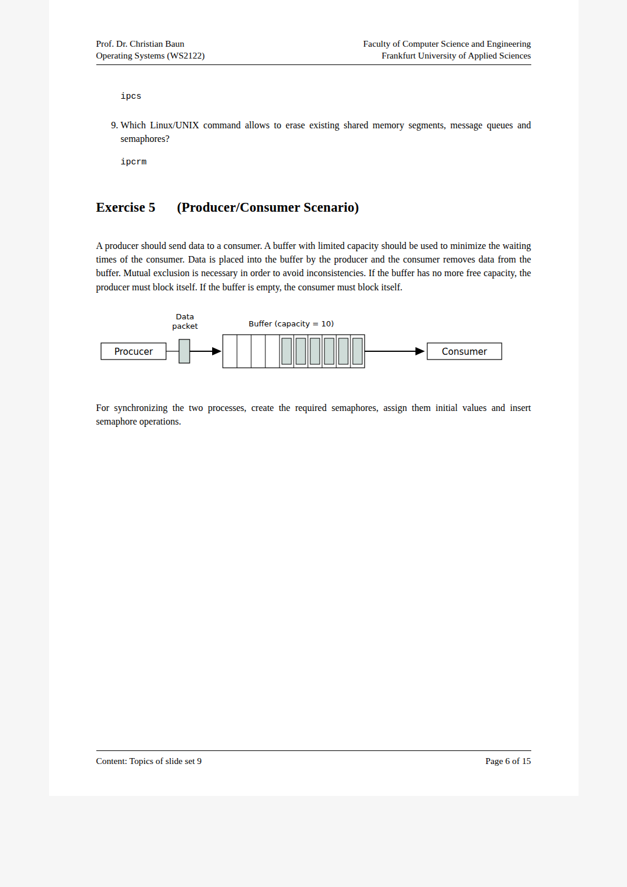Prof. Dr. Christian Baun
Operating Systems (WS2122)
Faculty of Computer Science and Engineering
Frankfurt University of Applied Sciences
ipcs
Which Linux/UNIX command allows to erase existing shared memory segments, message queues and semaphores?
ipcrm
Exercise 5(Producer/Consumer Scenario)
A producer should send data to a consumer. A buffer with limited capacity should be used to minimize the waiting times of the consumer. Data is placed into the buffer by the producer and the consumer removes data from the buffer. Mutual exclusion is necessary in order to avoid inconsistencies. If the buffer has no more free capacity, the producer must block itself. If the buffer is empty, the consumer must block itself.
Data packet Buffer (capacity = 10) Procucer Consumer
For synchronizing the two processes, create the required semaphores, assign them initial values and insert semaphore operations.
Content: Topics of slide set 9
Page 6 of 15